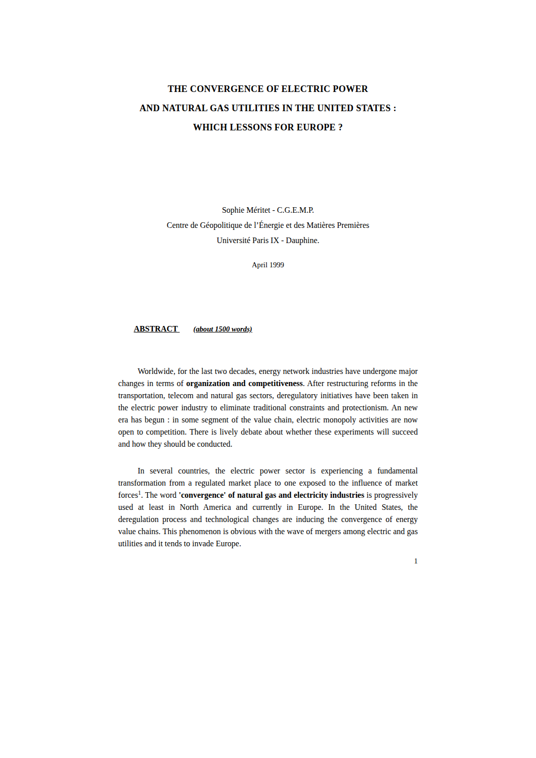The Convergence of Electric Power
and Natural Gas Utilities in the United States :
Which Lessons for Europe ?
Sophie Méritet - C.G.E.M.P.
Centre de Géopolitique de l’Énergie et des Matières Premières
Université Paris IX - Dauphine.
April 1999
ABSTRACT (about 1500 words)
Worldwide, for the last two decades, energy network industries have undergone major changes in terms of organization and competitiveness. After restructuring reforms in the transportation, telecom and natural gas sectors, deregulatory initiatives have been taken in the electric power industry to eliminate traditional constraints and protectionism. An new era has begun : in some segment of the value chain, electric monopoly activities are now open to competition. There is lively debate about whether these experiments will succeed and how they should be conducted.
In several countries, the electric power sector is experiencing a fundamental transformation from a regulated market place to one exposed to the influence of market forces1. The word 'convergence' of natural gas and electricity industries is progressively used at least in North America and currently in Europe. In the United States, the deregulation process and technological changes are inducing the convergence of energy value chains. This phenomenon is obvious with the wave of mergers among electric and gas utilities and it tends to invade Europe.
1